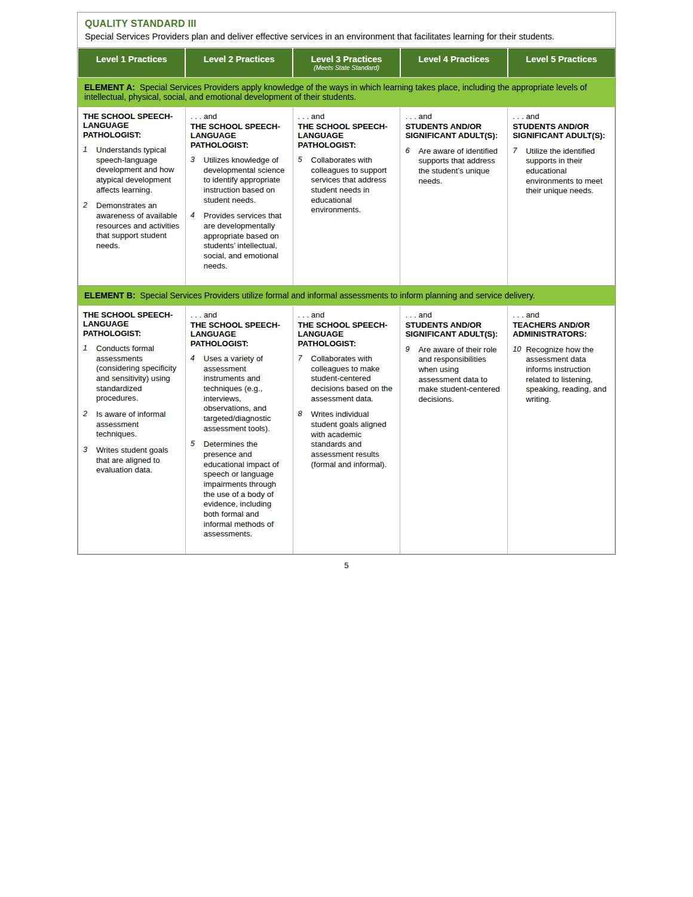QUALITY STANDARD III
Special Services Providers plan and deliver effective services in an environment that facilitates learning for their students.
| Level 1 Practices | Level 2 Practices | Level 3 Practices (Meets State Standard) | Level 4 Practices | Level 5 Practices |
| --- | --- | --- | --- | --- |
| ELEMENT A: Special Services Providers apply knowledge of the ways in which learning takes place, including the appropriate levels of intellectual, physical, social, and emotional development of their students. |
| THE SCHOOL SPEECH-LANGUAGE PATHOLOGIST: 1 Understands typical speech-language development and how atypical development affects learning. 2 Demonstrates an awareness of available resources and activities that support student needs. | . . . and THE SCHOOL SPEECH-LANGUAGE PATHOLOGIST: 3 Utilizes knowledge of developmental science to identify appropriate instruction based on student needs. 4 Provides services that are developmentally appropriate based on students’ intellectual, social, and emotional needs. | . . . and THE SCHOOL SPEECH-LANGUAGE PATHOLOGIST: 5 Collaborates with colleagues to support services that address student needs in educational environments. | . . . and STUDENTS AND/OR SIGNIFICANT ADULT(S): 6 Are aware of identified supports that address the student’s unique needs. | . . . and STUDENTS AND/OR SIGNIFICANT ADULT(S): 7 Utilize the identified supports in their educational environments to meet their unique needs. |
| ELEMENT B: Special Services Providers utilize formal and informal assessments to inform planning and service delivery. |
| THE SCHOOL SPEECH-LANGUAGE PATHOLOGIST: 1 Conducts formal assessments (considering specificity and sensitivity) using standardized procedures. 2 Is aware of informal assessment techniques. 3 Writes student goals that are aligned to evaluation data. | . . . and THE SCHOOL SPEECH-LANGUAGE PATHOLOGIST: 4 Uses a variety of assessment instruments and techniques (e.g., interviews, observations, and targeted/diagnostic assessment tools). 5 Determines the presence and educational impact of speech or language impairments through the use of a body of evidence, including both formal and informal methods of assessments. | . . . and THE SCHOOL SPEECH-LANGUAGE PATHOLOGIST: 7 Collaborates with colleagues to make student-centered decisions based on the assessment data. 8 Writes individual student goals aligned with academic standards and assessment results (formal and informal). | . . . and STUDENTS AND/OR SIGNIFICANT ADULT(S): 9 Are aware of their role and responsibilities when using assessment data to make student-centered decisions. | . . . and TEACHERS AND/OR ADMINISTRATORS: 10 Recognize how the assessment data informs instruction related to listening, speaking, reading, and writing. |
5